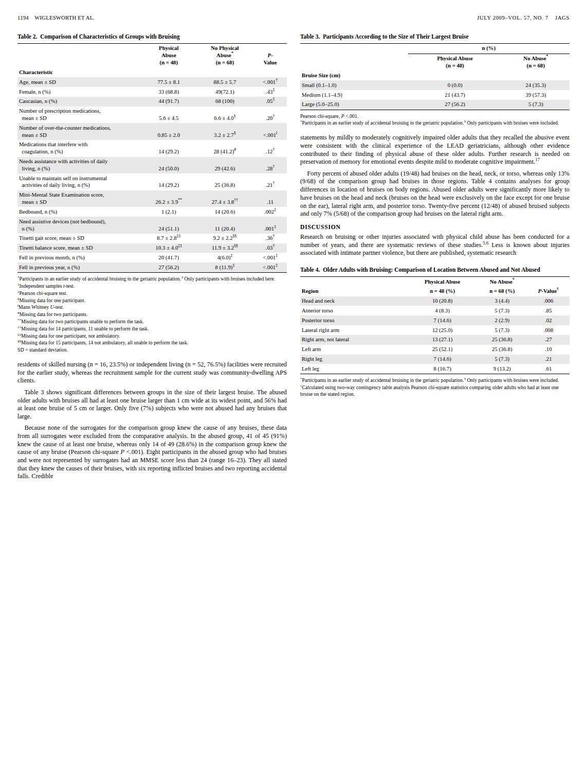1194 WIGLESWORTH ET AL.
JULY 2009–VOL. 57, NO. 7 JAGS
Table 2. Comparison of Characteristics of Groups with Bruising
| | Physical Abuse (n = 48) | No Physical Abuse * (n = 68) | P - Value |
| --- | --- | --- | --- |
| Characteristic | | | |
| Age, mean ± SD | 77.5 ± 8.1 | 88.5 ± 5.7 | <.001 † |
| Female, n (%) | 33 (68.8) | 49(72.1) | .43 ‡ |
| Caucasian, n (%) | 44 (91.7) | 68 (100) | .05 ‡ |
| Number of prescription medications, mean ± SD | 5.6 ± 4.5 | 6.6 ± 4.0 § | .20 † |
| Number of over-the-counter medications, mean ± SD | 0.85 ± 2.0 | 3.2 ± 2.7 § | <.001 ‖ |
| Medications that interfere with coagulation, n (%) | 14 (29.2) | 28 (41.2) # | .12 † |
| Needs assistance with activities of daily living, n (%) | 24 (50.0) | 29 (42.6) | .28 † |
| Unable to maintain self on instrumental activities of daily living, n (%) | 14 (29.2) | 25 (36.8) | .21 † |
| Mini-Mental State Examination score, mean ± SD | 26.2 ± 3.9 ** | 27.4 ± 3.8 †† | .11 |
| Bedbound, n (%) | 1 (2.1) | 14 (20.6) | .002 ‡ |
| Need assistive devices (not bedbound), n (%) | 24 (51.1) | 11 (20.4) | .001 ‡ |
| Tinetti gait score, mean ± SD | 8.7 ± 2.8 ‡‡ | 9.2 ± 2.2 §§ | .36 † |
| Tinetti balance score, mean ± SD | 10.3 ± 4.0 ‡‡ | 11.9 ± 3.2 §§ | .03 † |
| Fell in previous month, n (%) | 20 (41.7) | 4(6.0) ‡ | <.001 ‡ |
| Fell in previous year, n (%) | 27 (56.2) | 8 (11.9) ‡ | <.001 ‡ |
*Participants in an earlier study of accidental bruising in the geriatric population.3 Only participants with bruises included here.
†Independent samples t-test.
‡Pearson chi-square test.
§Missing data for one participant.
‖Mann Whitney U-test.
#Missing data for two participants.
**Missing data for two participants unable to perform the task.
††Missing data for 14 participants, 11 unable to perform the task.
‡‡Missing data for one participant, not ambulatory.
§§Missing data for 15 participants, 14 not ambulatory, all unable to perform the task.
SD = standard deviation.
residents of skilled nursing (n = 16, 23.5%) or independent living (n = 52, 76.5%) facilities were recruited for the earlier study, whereas the recruitment sample for the current study was community-dwelling APS clients.
Table 3 shows significant differences between groups in the size of their largest bruise. The abused older adults with bruises all had at least one bruise larger than 1 cm wide at its widest point, and 56% had at least one bruise of 5 cm or larger. Only five (7%) subjects who were not abused had any bruises that large.
Because none of the surrogates for the comparison group knew the cause of any bruises, these data from all surrogates were excluded from the comparative analysis. In the abused group, 41 of 45 (91%) knew the cause of at least one bruise, whereas only 14 of 49 (28.6%) in the comparison group knew the cause of any bruise (Pearson chi-square P <.001). Eight participants in the abused group who had bruises and were not represented by surrogates had an MMSE score less than 24 (range 16–23). They all stated that they knew the causes of their bruises, with six reporting inflicted bruises and two reporting accidental falls. Credible
Table 3. Participants According to the Size of Their Largest Bruise
| | n (%) |
| --- | --- |
| | Physical Abuse (n = 48) | No Abuse * (n = 68) |
| Bruise Size (cm) | | |
| Small (0.1–1.0) | 0 (0.0) | 24 (35.3) |
| Medium (1.1–4.9) | 21 (43.7) | 39 (57.3) |
| Large (5.0–25.0) | 27 (56.2) | 5 (7.3) |
Pearson chi-square, P <.001.
*Participants in an earlier study of accidental bruising in the geriatric population.3 Only participants with bruises were included.
statements by mildly to moderately cognitively impaired older adults that they recalled the abusive event were consistent with the clinical experience of the LEAD geriatricians, although other evidence contributed to their finding of physical abuse of these older adults. Further research is needed on preservation of memory for emotional events despite mild to moderate cognitive impairment.17
Forty percent of abused older adults (19/48) had bruises on the head, neck, or torso, whereas only 13% (9/68) of the comparison group had bruises in those regions. Table 4 contains analyses for group differences in location of bruises on body regions. Abused older adults were significantly more likely to have bruises on the head and neck (bruises on the head were exclusively on the face except for one bruise on the ear), lateral right arm, and posterior torso. Twenty-five percent (12/48) of abused bruised subjects and only 7% (5/68) of the comparison group had bruises on the lateral right arm.
DISCUSSION
Research on bruising or other injuries associated with physical child abuse has been conducted for a number of years, and there are systematic reviews of these studies.5,6 Less is known about injuries associated with intimate partner violence, but there are published, systematic research
Table 4. Older Adults with Bruising: Comparison of Location Between Abused and Not Abused
| | Physical Abuse | No Abuse * | |
| --- | --- | --- | --- |
| Region | n = 48 (%) | n = 68 (%) | P -Value † |
| Head and neck | 10 (20.8) | 3 (4.4) | .006 |
| Anterior torso | 4 (8.3) | 5 (7.3) | .85 |
| Posterior torso | 7 (14.6) | 2 (2.9) | .02 |
| Lateral right arm | 12 (25.0) | 5 (7.3) | .008 |
| Right arm, not lateral | 13 (27.1) | 25 (36.8) | .27 |
| Left arm | 25 (52.1) | 25 (36.8) | .10 |
| Right leg | 7 (14.6) | 5 (7.3) | .21 |
| Left leg | 8 (16.7) | 9 (13.2) | .61 |
*Participants in an earlier study of accidental bruising in the geriatric population.3 Only participants with bruises were included.
†Calculated using two-way contingency table analysis Pearson chi-square statistics comparing older adults who had at least one bruise on the stated region.